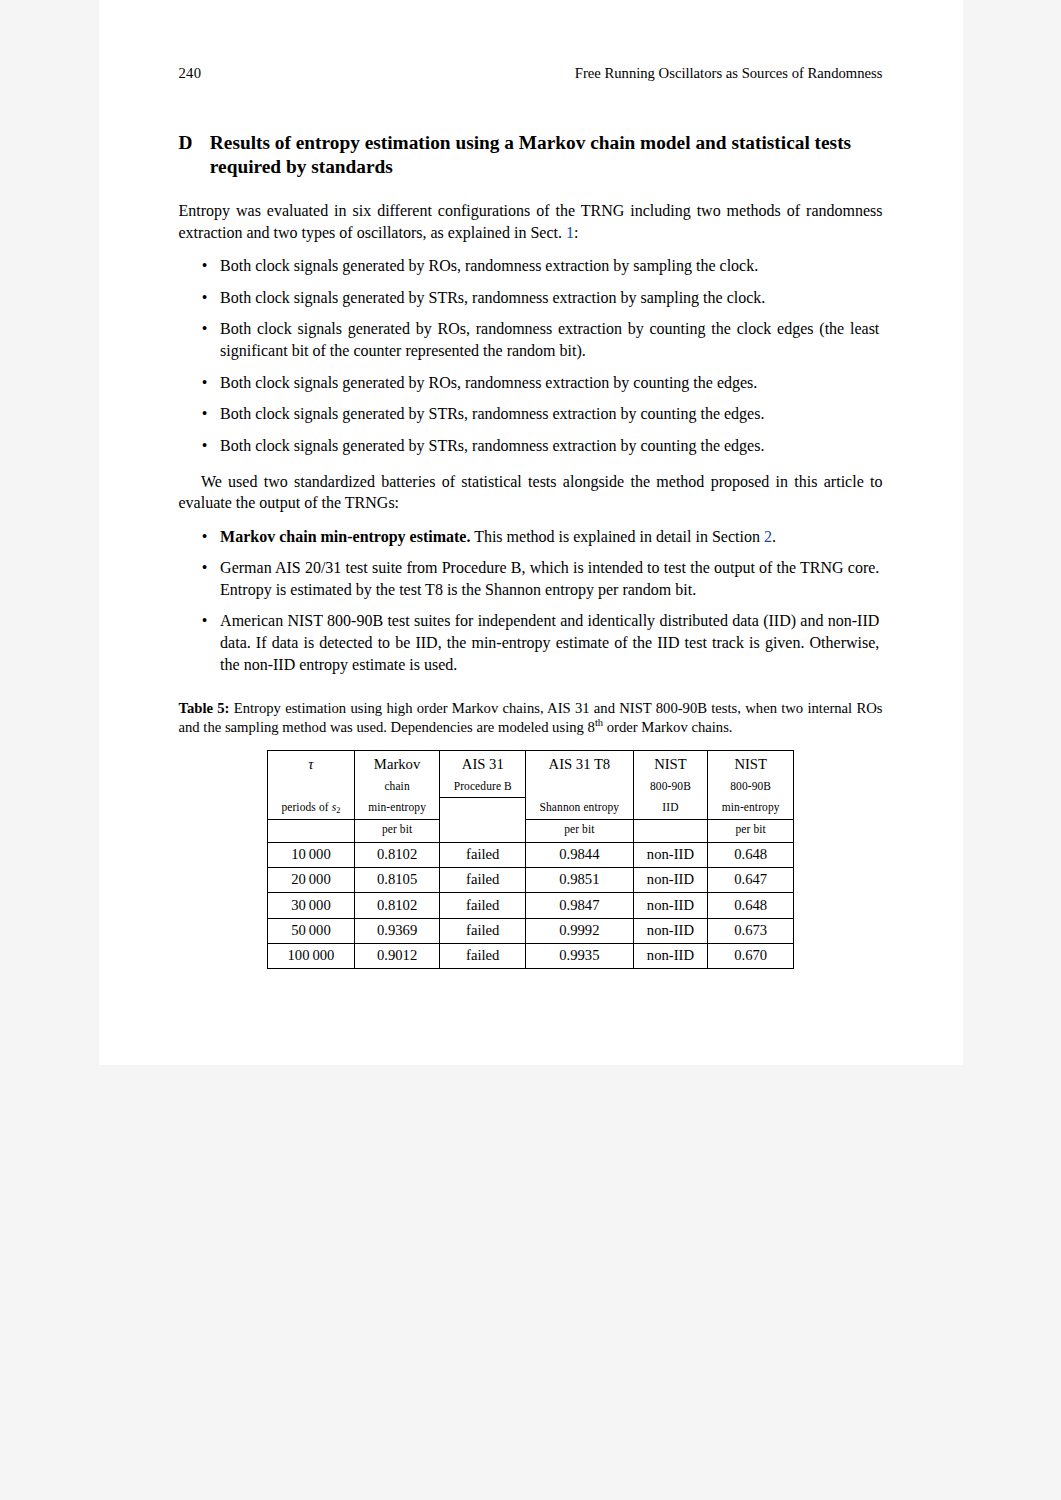240 Free Running Oscillators as Sources of Randomness
D Results of entropy estimation using a Markov chain model and statistical tests required by standards
Entropy was evaluated in six different configurations of the TRNG including two methods of randomness extraction and two types of oscillators, as explained in Sect. 1:
Both clock signals generated by ROs, randomness extraction by sampling the clock.
Both clock signals generated by STRs, randomness extraction by sampling the clock.
Both clock signals generated by ROs, randomness extraction by counting the clock edges (the least significant bit of the counter represented the random bit).
Both clock signals generated by ROs, randomness extraction by counting the edges.
Both clock signals generated by STRs, randomness extraction by counting the edges.
Both clock signals generated by STRs, randomness extraction by counting the edges.
We used two standardized batteries of statistical tests alongside the method proposed in this article to evaluate the output of the TRNGs:
Markov chain min-entropy estimate. This method is explained in detail in Section 2.
German AIS 20/31 test suite from Procedure B, which is intended to test the output of the TRNG core. Entropy is estimated by the test T8 is the Shannon entropy per random bit.
American NIST 800-90B test suites for independent and identically distributed data (IID) and non-IID data. If data is detected to be IID, the min-entropy estimate of the IID test track is given. Otherwise, the non-IID entropy estimate is used.
Table 5: Entropy estimation using high order Markov chains, AIS 31 and NIST 800-90B tests, when two internal ROs and the sampling method was used. Dependencies are modeled using 8th order Markov chains.
| τ | Markov | AIS 31 | AIS 31 T8 | NIST | NIST |
| --- | --- | --- | --- | --- | --- |
| | chain | Procedure B | | 800-90B | 800-90B |
| periods of s 2 | min-entropy | | Shannon entropy | IID | min-entropy |
| | per bit | | per bit | | per bit |
| 10 000 | 0.8102 | failed | 0.9844 | non-IID | 0.648 |
| 20 000 | 0.8105 | failed | 0.9851 | non-IID | 0.647 |
| 30 000 | 0.8102 | failed | 0.9847 | non-IID | 0.648 |
| 50 000 | 0.9369 | failed | 0.9992 | non-IID | 0.673 |
| 100 000 | 0.9012 | failed | 0.9935 | non-IID | 0.670 |